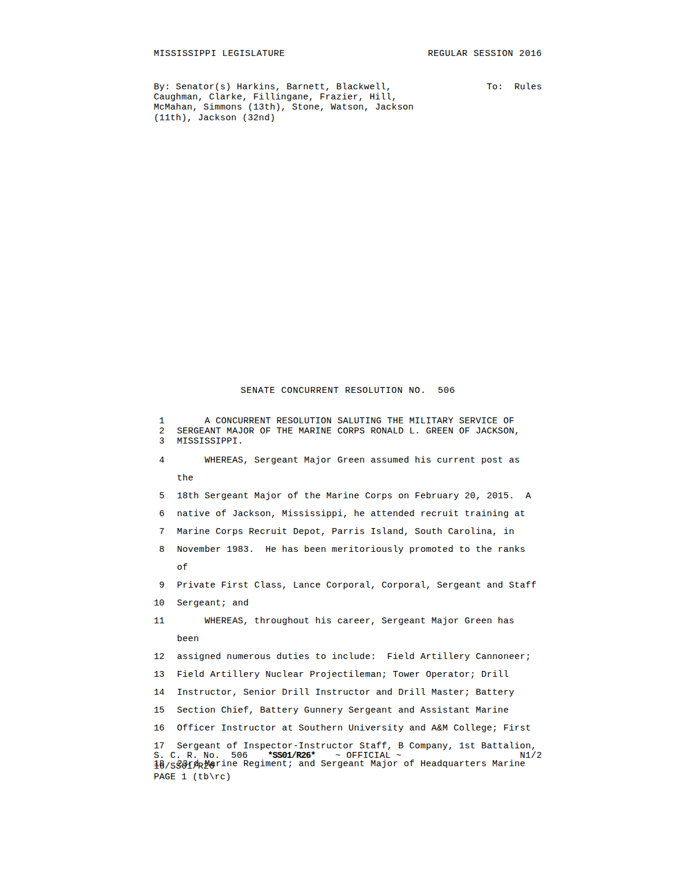MISSISSIPPI LEGISLATURE
REGULAR SESSION 2016
By: Senator(s) Harkins, Barnett, Blackwell, Caughman, Clarke, Fillingane, Frazier, Hill, McMahan, Simmons (13th), Stone, Watson, Jackson (11th), Jackson (32nd)
To: Rules
SENATE CONCURRENT RESOLUTION NO. 506
1
A CONCURRENT RESOLUTION SALUTING THE MILITARY SERVICE OF
2
SERGEANT MAJOR OF THE MARINE CORPS RONALD L. GREEN OF JACKSON,
3
MISSISSIPPI.
4
WHEREAS, Sergeant Major Green assumed his current post as the
5
18th Sergeant Major of the Marine Corps on February 20, 2015. A
6
native of Jackson, Mississippi, he attended recruit training at
7
Marine Corps Recruit Depot, Parris Island, South Carolina, in
8
November 1983. He has been meritoriously promoted to the ranks of
9
Private First Class, Lance Corporal, Corporal, Sergeant and Staff
10
Sergeant; and
11
WHEREAS, throughout his career, Sergeant Major Green has been
12
assigned numerous duties to include: Field Artillery Cannoneer;
13
Field Artillery Nuclear Projectileman; Tower Operator; Drill
14
Instructor, Senior Drill Instructor and Drill Master; Battery
15
Section Chief, Battery Gunnery Sergeant and Assistant Marine
16
Officer Instructor at Southern University and A&M College; First
17
Sergeant of Inspector-Instructor Staff, B Company, 1st Battalion,
18
23rd Marine Regiment; and Sergeant Major of Headquarters Marine
S. C. R. No. 506
*SS01/R26*
~ OFFICIAL ~
N1/2
16/SS01/R26 PAGE 1 (tb\rc)